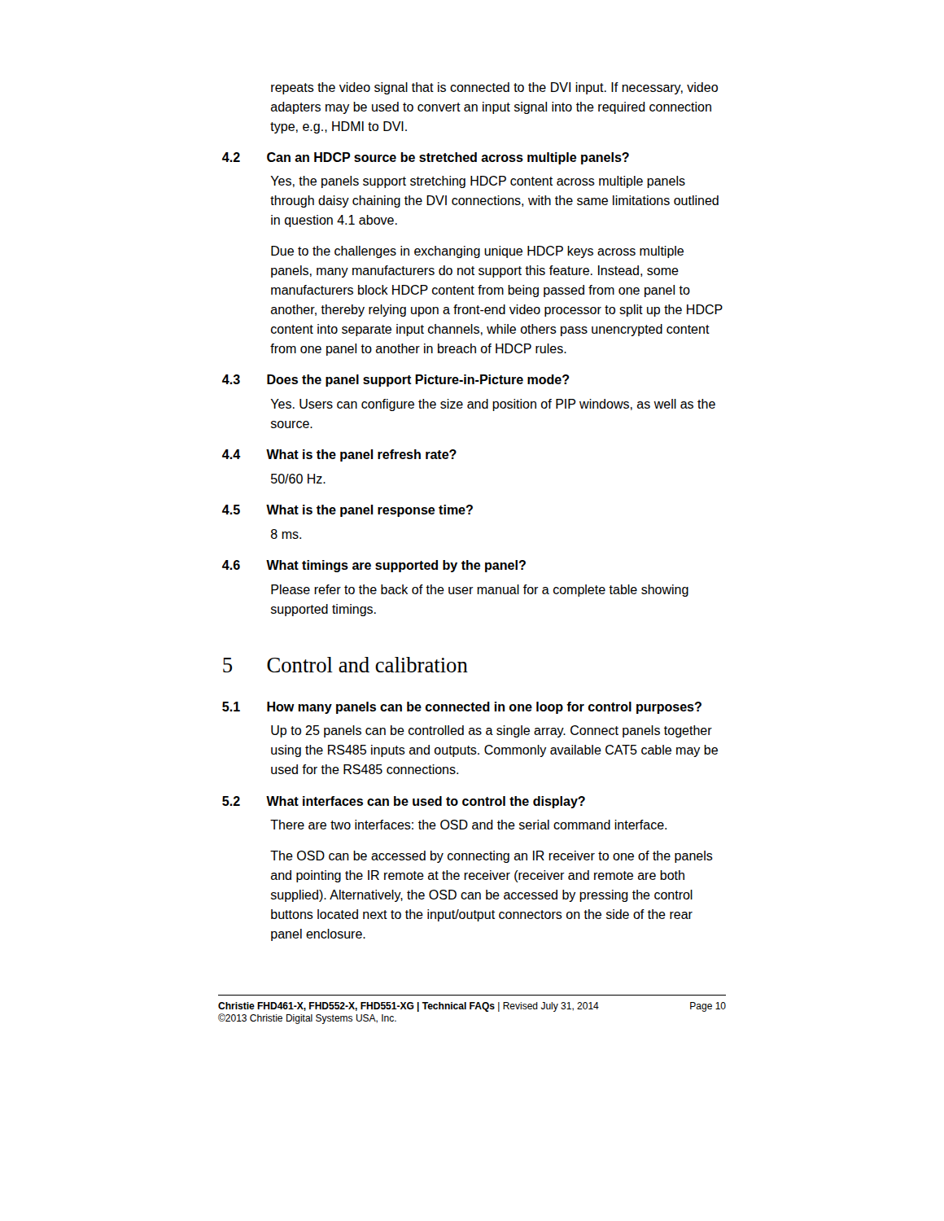repeats the video signal that is connected to the DVI input. If necessary, video adapters may be used to convert an input signal into the required connection type, e.g., HDMI to DVI.
4.2 Can an HDCP source be stretched across multiple panels?
Yes, the panels support stretching HDCP content across multiple panels through daisy chaining the DVI connections, with the same limitations outlined in question 4.1 above.
Due to the challenges in exchanging unique HDCP keys across multiple panels, many manufacturers do not support this feature. Instead, some manufacturers block HDCP content from being passed from one panel to another, thereby relying upon a front-end video processor to split up the HDCP content into separate input channels, while others pass unencrypted content from one panel to another in breach of HDCP rules.
4.3 Does the panel support Picture-in-Picture mode?
Yes. Users can configure the size and position of PIP windows, as well as the source.
4.4 What is the panel refresh rate?
50/60 Hz.
4.5 What is the panel response time?
8 ms.
4.6 What timings are supported by the panel?
Please refer to the back of the user manual for a complete table showing supported timings.
5 Control and calibration
5.1 How many panels can be connected in one loop for control purposes?
Up to 25 panels can be controlled as a single array. Connect panels together using the RS485 inputs and outputs. Commonly available CAT5 cable may be used for the RS485 connections.
5.2 What interfaces can be used to control the display?
There are two interfaces: the OSD and the serial command interface.
The OSD can be accessed by connecting an IR receiver to one of the panels and pointing the IR remote at the receiver (receiver and remote are both supplied). Alternatively, the OSD can be accessed by pressing the control buttons located next to the input/output connectors on the side of the rear panel enclosure.
Christie FHD461-X, FHD552-X, FHD551-XG | Technical FAQs | Revised July 31, 2014
©2013 Christie Digital Systems USA, Inc.
Page 10